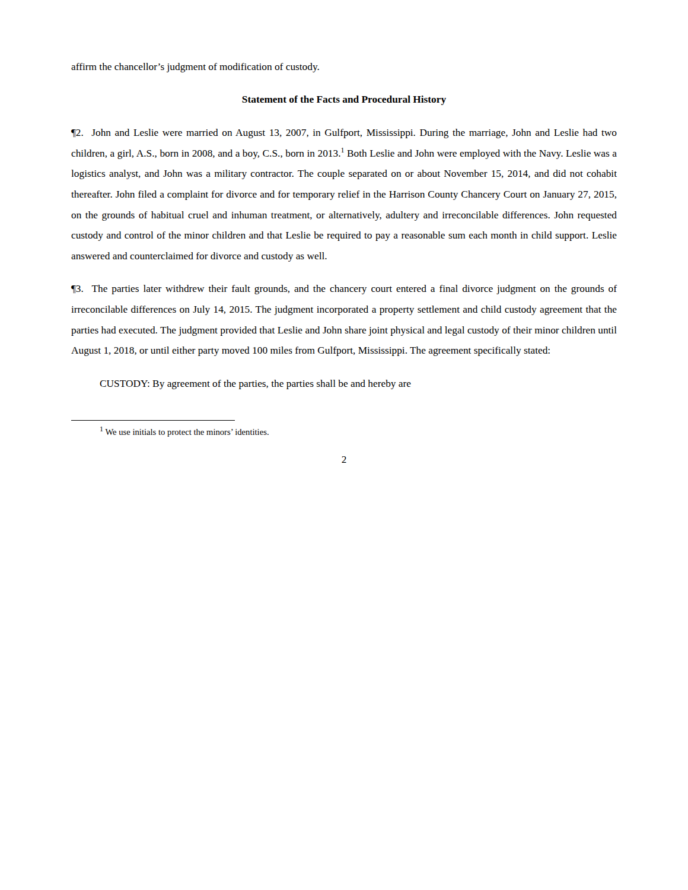affirm the chancellor’s judgment of modification of custody.
Statement of the Facts and Procedural History
¶2. John and Leslie were married on August 13, 2007, in Gulfport, Mississippi. During the marriage, John and Leslie had two children, a girl, A.S., born in 2008, and a boy, C.S., born in 2013.1 Both Leslie and John were employed with the Navy. Leslie was a logistics analyst, and John was a military contractor. The couple separated on or about November 15, 2014, and did not cohabit thereafter. John filed a complaint for divorce and for temporary relief in the Harrison County Chancery Court on January 27, 2015, on the grounds of habitual cruel and inhuman treatment, or alternatively, adultery and irreconcilable differences. John requested custody and control of the minor children and that Leslie be required to pay a reasonable sum each month in child support. Leslie answered and counterclaimed for divorce and custody as well.
¶3. The parties later withdrew their fault grounds, and the chancery court entered a final divorce judgment on the grounds of irreconcilable differences on July 14, 2015. The judgment incorporated a property settlement and child custody agreement that the parties had executed. The judgment provided that Leslie and John share joint physical and legal custody of their minor children until August 1, 2018, or until either party moved 100 miles from Gulfport, Mississippi. The agreement specifically stated:
CUSTODY: By agreement of the parties, the parties shall be and hereby are
1 We use initials to protect the minors’ identities.
2